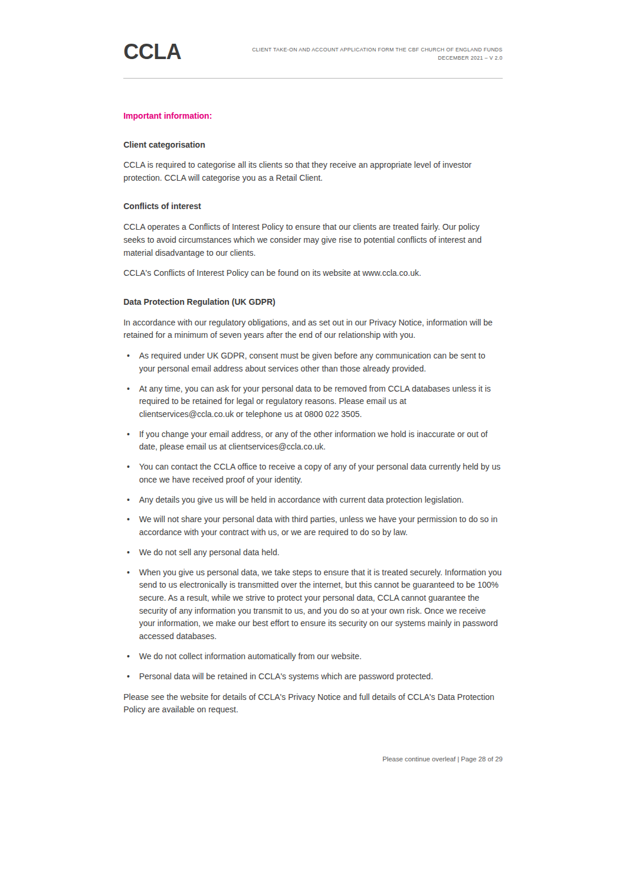CCLA
Client take-on and account application form The CBF Church of England Funds December 2021 – V 2.0
Important information:
Client categorisation
CCLA is required to categorise all its clients so that they receive an appropriate level of investor protection. CCLA will categorise you as a Retail Client.
Conflicts of interest
CCLA operates a Conflicts of Interest Policy to ensure that our clients are treated fairly. Our policy seeks to avoid circumstances which we consider may give rise to potential conflicts of interest and material disadvantage to our clients.
CCLA's Conflicts of Interest Policy can be found on its website at www.ccla.co.uk.
Data Protection Regulation (UK GDPR)
In accordance with our regulatory obligations, and as set out in our Privacy Notice, information will be retained for a minimum of seven years after the end of our relationship with you.
As required under UK GDPR, consent must be given before any communication can be sent to your personal email address about services other than those already provided.
At any time, you can ask for your personal data to be removed from CCLA databases unless it is required to be retained for legal or regulatory reasons. Please email us at clientservices@ccla.co.uk or telephone us at 0800 022 3505.
If you change your email address, or any of the other information we hold is inaccurate or out of date, please email us at clientservices@ccla.co.uk.
You can contact the CCLA office to receive a copy of any of your personal data currently held by us once we have received proof of your identity.
Any details you give us will be held in accordance with current data protection legislation.
We will not share your personal data with third parties, unless we have your permission to do so in accordance with your contract with us, or we are required to do so by law.
We do not sell any personal data held.
When you give us personal data, we take steps to ensure that it is treated securely. Information you send to us electronically is transmitted over the internet, but this cannot be guaranteed to be 100% secure. As a result, while we strive to protect your personal data, CCLA cannot guarantee the security of any information you transmit to us, and you do so at your own risk. Once we receive your information, we make our best effort to ensure its security on our systems mainly in password accessed databases.
We do not collect information automatically from our website.
Personal data will be retained in CCLA's systems which are password protected.
Please see the website for details of CCLA's Privacy Notice and full details of CCLA's Data Protection Policy are available on request.
Please continue overleaf|Page 28 of 29